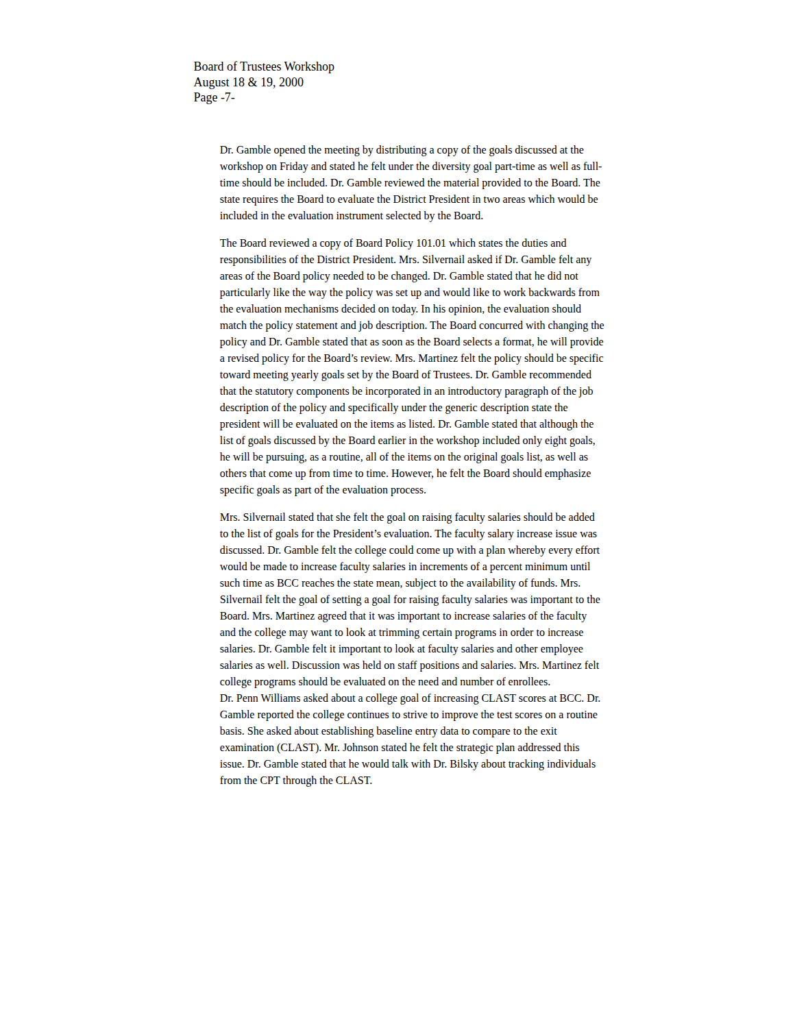Board of Trustees Workshop
August 18 & 19, 2000
Page -7-
Dr. Gamble opened the meeting by distributing a copy of the goals discussed at the workshop on Friday and stated he felt under the diversity goal part-time as well as full-time should be included. Dr. Gamble reviewed the material provided to the Board. The state requires the Board to evaluate the District President in two areas which would be included in the evaluation instrument selected by the Board.
The Board reviewed a copy of Board Policy 101.01 which states the duties and responsibilities of the District President. Mrs. Silvernail asked if Dr. Gamble felt any areas of the Board policy needed to be changed. Dr. Gamble stated that he did not particularly like the way the policy was set up and would like to work backwards from the evaluation mechanisms decided on today. In his opinion, the evaluation should match the policy statement and job description. The Board concurred with changing the policy and Dr. Gamble stated that as soon as the Board selects a format, he will provide a revised policy for the Board’s review. Mrs. Martinez felt the policy should be specific toward meeting yearly goals set by the Board of Trustees. Dr. Gamble recommended that the statutory components be incorporated in an introductory paragraph of the job description of the policy and specifically under the generic description state the president will be evaluated on the items as listed. Dr. Gamble stated that although the list of goals discussed by the Board earlier in the workshop included only eight goals, he will be pursuing, as a routine, all of the items on the original goals list, as well as others that come up from time to time. However, he felt the Board should emphasize specific goals as part of the evaluation process.
Mrs. Silvernail stated that she felt the goal on raising faculty salaries should be added to the list of goals for the President’s evaluation. The faculty salary increase issue was discussed. Dr. Gamble felt the college could come up with a plan whereby every effort would be made to increase faculty salaries in increments of a percent minimum until such time as BCC reaches the state mean, subject to the availability of funds. Mrs. Silvernail felt the goal of setting a goal for raising faculty salaries was important to the Board. Mrs. Martinez agreed that it was important to increase salaries of the faculty and the college may want to look at trimming certain programs in order to increase salaries. Dr. Gamble felt it important to look at faculty salaries and other employee salaries as well. Discussion was held on staff positions and salaries. Mrs. Martinez felt college programs should be evaluated on the need and number of enrollees.
Dr. Penn Williams asked about a college goal of increasing CLAST scores at BCC. Dr. Gamble reported the college continues to strive to improve the test scores on a routine basis. She asked about establishing baseline entry data to compare to the exit examination (CLAST). Mr. Johnson stated he felt the strategic plan addressed this issue. Dr. Gamble stated that he would talk with Dr. Bilsky about tracking individuals from the CPT through the CLAST.